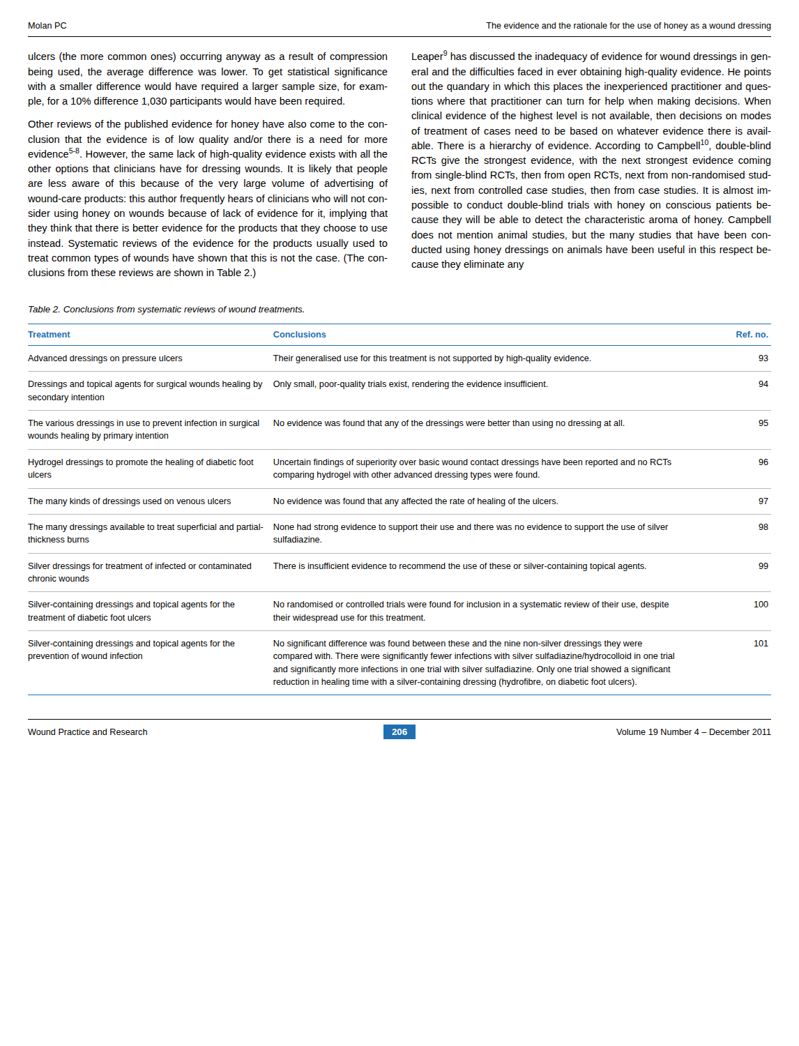Molan PC
The evidence and the rationale for the use of honey as a wound dressing
ulcers (the more common ones) occurring anyway as a result of compression being used, the average difference was lower. To get statistical significance with a smaller difference would have required a larger sample size, for example, for a 10% difference 1,030 participants would have been required.
Other reviews of the published evidence for honey have also come to the conclusion that the evidence is of low quality and/or there is a need for more evidence5-8. However, the same lack of high-quality evidence exists with all the other options that clinicians have for dressing wounds. It is likely that people are less aware of this because of the very large volume of advertising of wound-care products: this author frequently hears of clinicians who will not consider using honey on wounds because of lack of evidence for it, implying that they think that there is better evidence for the products that they choose to use instead. Systematic reviews of the evidence for the products usually used to treat common types of wounds have shown that this is not the case. (The conclusions from these reviews are shown in Table 2.)
Leaper9 has discussed the inadequacy of evidence for wound dressings in general and the difficulties faced in ever obtaining high-quality evidence. He points out the quandary in which this places the inexperienced practitioner and questions where that practitioner can turn for help when making decisions. When clinical evidence of the highest level is not available, then decisions on modes of treatment of cases need to be based on whatever evidence there is available. There is a hierarchy of evidence. According to Campbell10, double-blind RCTs give the strongest evidence, with the next strongest evidence coming from single-blind RCTs, then from open RCTs, next from non-randomised studies, next from controlled case studies, then from case studies. It is almost impossible to conduct double-blind trials with honey on conscious patients because they will be able to detect the characteristic aroma of honey. Campbell does not mention animal studies, but the many studies that have been conducted using honey dressings on animals have been useful in this respect because they eliminate any
Table 2. Conclusions from systematic reviews of wound treatments.
| Treatment | Conclusions | Ref. no. |
| --- | --- | --- |
| Advanced dressings on pressure ulcers | Their generalised use for this treatment is not supported by high-quality evidence. | 93 |
| Dressings and topical agents for surgical wounds healing by secondary intention | Only small, poor-quality trials exist, rendering the evidence insufficient. | 94 |
| The various dressings in use to prevent infection in surgical wounds healing by primary intention | No evidence was found that any of the dressings were better than using no dressing at all. | 95 |
| Hydrogel dressings to promote the healing of diabetic foot ulcers | Uncertain findings of superiority over basic wound contact dressings have been reported and no RCTs comparing hydrogel with other advanced dressing types were found. | 96 |
| The many kinds of dressings used on venous ulcers | No evidence was found that any affected the rate of healing of the ulcers. | 97 |
| The many dressings available to treat superficial and partial-thickness burns | None had strong evidence to support their use and there was no evidence to support the use of silver sulfadiazine. | 98 |
| Silver dressings for treatment of infected or contaminated chronic wounds | There is insufficient evidence to recommend the use of these or silver-containing topical agents. | 99 |
| Silver-containing dressings and topical agents for the treatment of diabetic foot ulcers | No randomised or controlled trials were found for inclusion in a systematic review of their use, despite their widespread use for this treatment. | 100 |
| Silver-containing dressings and topical agents for the prevention of wound infection | No significant difference was found between these and the nine non-silver dressings they were compared with. There were significantly fewer infections with silver sulfadiazine/hydrocolloid in one trial and significantly more infections in one trial with silver sulfadiazine. Only one trial showed a significant reduction in healing time with a silver-containing dressing (hydrofibre, on diabetic foot ulcers). | 101 |
Wound Practice and Research
206
Volume 19 Number 4 – December 2011